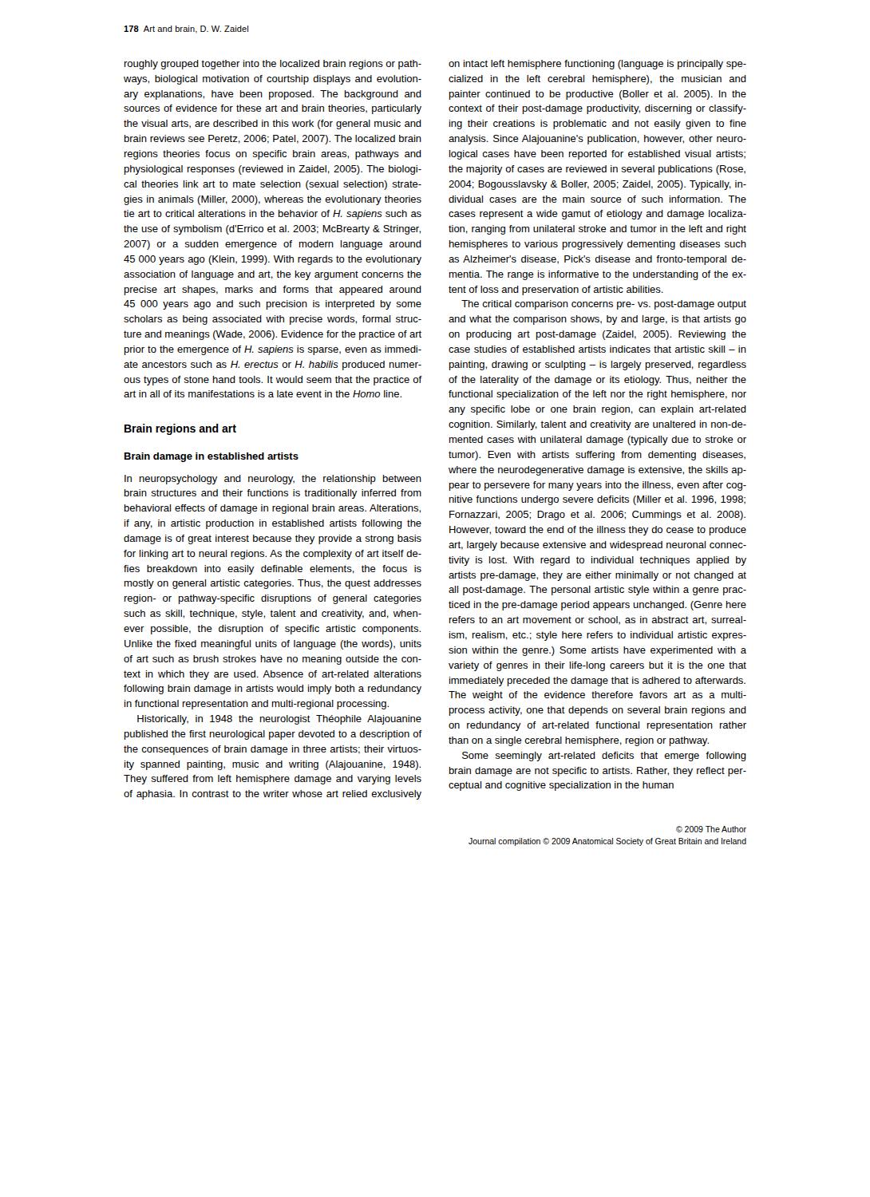178 Art and brain, D. W. Zaidel
roughly grouped together into the localized brain regions or pathways, biological motivation of courtship displays and evolutionary explanations, have been proposed. The background and sources of evidence for these art and brain theories, particularly the visual arts, are described in this work (for general music and brain reviews see Peretz, 2006; Patel, 2007). The localized brain regions theories focus on specific brain areas, pathways and physiological responses (reviewed in Zaidel, 2005). The biological theories link art to mate selection (sexual selection) strategies in animals (Miller, 2000), whereas the evolutionary theories tie art to critical alterations in the behavior of H. sapiens such as the use of symbolism (d'Errico et al. 2003; McBrearty & Stringer, 2007) or a sudden emergence of modern language around 45 000 years ago (Klein, 1999). With regards to the evolutionary association of language and art, the key argument concerns the precise art shapes, marks and forms that appeared around 45 000 years ago and such precision is interpreted by some scholars as being associated with precise words, formal structure and meanings (Wade, 2006). Evidence for the practice of art prior to the emergence of H. sapiens is sparse, even as immediate ancestors such as H. erectus or H. habilis produced numerous types of stone hand tools. It would seem that the practice of art in all of its manifestations is a late event in the Homo line.
Brain regions and art
Brain damage in established artists
In neuropsychology and neurology, the relationship between brain structures and their functions is traditionally inferred from behavioral effects of damage in regional brain areas. Alterations, if any, in artistic production in established artists following the damage is of great interest because they provide a strong basis for linking art to neural regions. As the complexity of art itself defies breakdown into easily definable elements, the focus is mostly on general artistic categories. Thus, the quest addresses region- or pathway-specific disruptions of general categories such as skill, technique, style, talent and creativity, and, whenever possible, the disruption of specific artistic components. Unlike the fixed meaningful units of language (the words), units of art such as brush strokes have no meaning outside the context in which they are used. Absence of art-related alterations following brain damage in artists would imply both a redundancy in functional representation and multi-regional processing.
Historically, in 1948 the neurologist Théophile Alajouanine published the first neurological paper devoted to a description of the consequences of brain damage in three artists; their virtuosity spanned painting, music and writing (Alajouanine, 1948). They suffered from left hemisphere damage and varying levels of aphasia. In contrast to the writer whose art relied exclusively on intact left hemisphere functioning (language is principally specialized in the left cerebral hemisphere), the musician and painter continued to be productive (Boller et al. 2005). In the context of their post-damage productivity, discerning or classifying their creations is problematic and not easily given to fine analysis. Since Alajouanine's publication, however, other neurological cases have been reported for established visual artists; the majority of cases are reviewed in several publications (Rose, 2004; Bogousslavsky & Boller, 2005; Zaidel, 2005). Typically, individual cases are the main source of such information. The cases represent a wide gamut of etiology and damage localization, ranging from unilateral stroke and tumor in the left and right hemispheres to various progressively dementing diseases such as Alzheimer's disease, Pick's disease and fronto-temporal dementia. The range is informative to the understanding of the extent of loss and preservation of artistic abilities.
The critical comparison concerns pre- vs. post-damage output and what the comparison shows, by and large, is that artists go on producing art post-damage (Zaidel, 2005). Reviewing the case studies of established artists indicates that artistic skill – in painting, drawing or sculpting – is largely preserved, regardless of the laterality of the damage or its etiology. Thus, neither the functional specialization of the left nor the right hemisphere, nor any specific lobe or one brain region, can explain art-related cognition. Similarly, talent and creativity are unaltered in non-demented cases with unilateral damage (typically due to stroke or tumor). Even with artists suffering from dementing diseases, where the neurodegenerative damage is extensive, the skills appear to persevere for many years into the illness, even after cognitive functions undergo severe deficits (Miller et al. 1996, 1998; Fornazzari, 2005; Drago et al. 2006; Cummings et al. 2008). However, toward the end of the illness they do cease to produce art, largely because extensive and widespread neuronal connectivity is lost. With regard to individual techniques applied by artists pre-damage, they are either minimally or not changed at all post-damage. The personal artistic style within a genre practiced in the pre-damage period appears unchanged. (Genre here refers to an art movement or school, as in abstract art, surrealism, realism, etc.; style here refers to individual artistic expression within the genre.) Some artists have experimented with a variety of genres in their life-long careers but it is the one that immediately preceded the damage that is adhered to afterwards. The weight of the evidence therefore favors art as a multi-process activity, one that depends on several brain regions and on redundancy of art-related functional representation rather than on a single cerebral hemisphere, region or pathway.
Some seemingly art-related deficits that emerge following brain damage are not specific to artists. Rather, they reflect perceptual and cognitive specialization in the human
© 2009 The Author
Journal compilation © 2009 Anatomical Society of Great Britain and Ireland